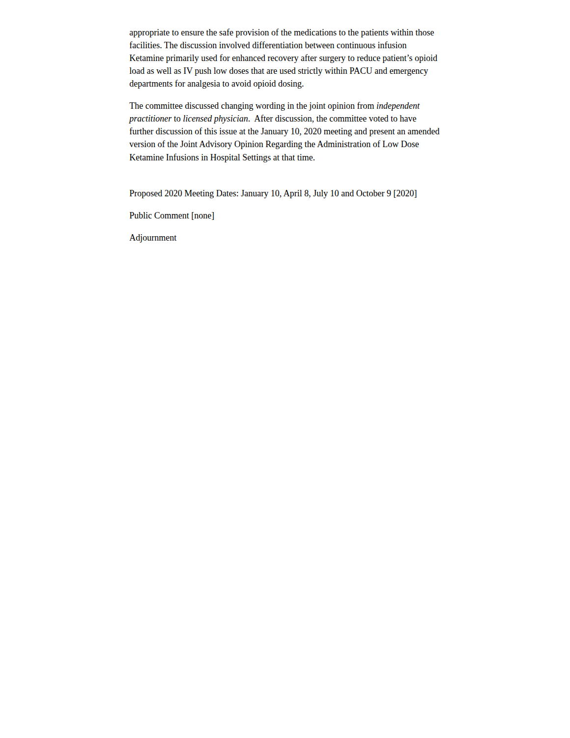appropriate to ensure the safe provision of the medications to the patients within those facilities. The discussion involved differentiation between continuous infusion Ketamine primarily used for enhanced recovery after surgery to reduce patient’s opioid load as well as IV push low doses that are used strictly within PACU and emergency departments for analgesia to avoid opioid dosing.
The committee discussed changing wording in the joint opinion from independent practitioner to licensed physician. After discussion, the committee voted to have further discussion of this issue at the January 10, 2020 meeting and present an amended version of the Joint Advisory Opinion Regarding the Administration of Low Dose Ketamine Infusions in Hospital Settings at that time.
Proposed 2020 Meeting Dates: January 10, April 8, July 10 and October 9 [2020]
Public Comment [none]
Adjournment